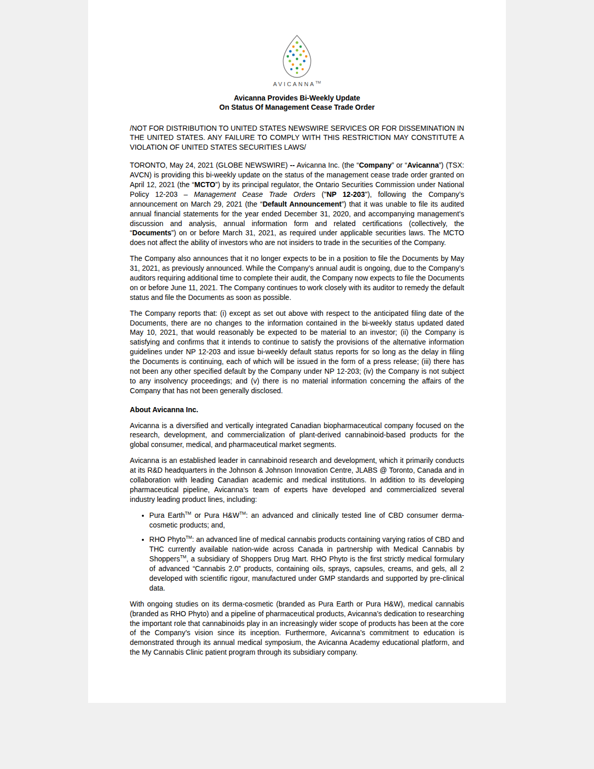AVICANNATM
Avicanna Provides Bi-Weekly Update
On Status Of Management Cease Trade Order
/NOT FOR DISTRIBUTION TO UNITED STATES NEWSWIRE SERVICES OR FOR DISSEMINATION IN THE UNITED STATES. ANY FAILURE TO COMPLY WITH THIS RESTRICTION MAY CONSTITUTE A VIOLATION OF UNITED STATES SECURITIES LAWS/
TORONTO, May 24, 2021 (GLOBE NEWSWIRE) -- Avicanna Inc. (the “Company” or “Avicanna”) (TSX: AVCN) is providing this bi-weekly update on the status of the management cease trade order granted on April 12, 2021 (the “MCTO”) by its principal regulator, the Ontario Securities Commission under National Policy 12-203 – Management Cease Trade Orders ("NP 12-203"), following the Company’s announcement on March 29, 2021 (the “Default Announcement”) that it was unable to file its audited annual financial statements for the year ended December 31, 2020, and accompanying management’s discussion and analysis, annual information form and related certifications (collectively, the “Documents”) on or before March 31, 2021, as required under applicable securities laws. The MCTO does not affect the ability of investors who are not insiders to trade in the securities of the Company.
The Company also announces that it no longer expects to be in a position to file the Documents by May 31, 2021, as previously announced. While the Company’s annual audit is ongoing, due to the Company’s auditors requiring additional time to complete their audit, the Company now expects to file the Documents on or before June 11, 2021. The Company continues to work closely with its auditor to remedy the default status and file the Documents as soon as possible.
The Company reports that: (i) except as set out above with respect to the anticipated filing date of the Documents, there are no changes to the information contained in the bi-weekly status updated dated May 10, 2021, that would reasonably be expected to be material to an investor; (ii) the Company is satisfying and confirms that it intends to continue to satisfy the provisions of the alternative information guidelines under NP 12-203 and issue bi-weekly default status reports for so long as the delay in filing the Documents is continuing, each of which will be issued in the form of a press release; (iii) there has not been any other specified default by the Company under NP 12-203; (iv) the Company is not subject to any insolvency proceedings; and (v) there is no material information concerning the affairs of the Company that has not been generally disclosed.
About Avicanna Inc.
Avicanna is a diversified and vertically integrated Canadian biopharmaceutical company focused on the research, development, and commercialization of plant-derived cannabinoid-based products for the global consumer, medical, and pharmaceutical market segments.
Avicanna is an established leader in cannabinoid research and development, which it primarily conducts at its R&D headquarters in the Johnson & Johnson Innovation Centre, JLABS @ Toronto, Canada and in collaboration with leading Canadian academic and medical institutions. In addition to its developing pharmaceutical pipeline, Avicanna’s team of experts have developed and commercialized several industry leading product lines, including:
Pura EarthTM or Pura H&WTM: an advanced and clinically tested line of CBD consumer derma-cosmetic products; and,
RHO PhytoTM: an advanced line of medical cannabis products containing varying ratios of CBD and THC currently available nation-wide across Canada in partnership with Medical Cannabis by ShoppersTM, a subsidiary of Shoppers Drug Mart. RHO Phyto is the first strictly medical formulary of advanced “Cannabis 2.0” products, containing oils, sprays, capsules, creams, and gels, all 2 developed with scientific rigour, manufactured under GMP standards and supported by pre-clinical data.
With ongoing studies on its derma-cosmetic (branded as Pura Earth or Pura H&W), medical cannabis (branded as RHO Phyto) and a pipeline of pharmaceutical products, Avicanna’s dedication to researching the important role that cannabinoids play in an increasingly wider scope of products has been at the core of the Company’s vision since its inception. Furthermore, Avicanna’s commitment to education is demonstrated through its annual medical symposium, the Avicanna Academy educational platform, and the My Cannabis Clinic patient program through its subsidiary company.